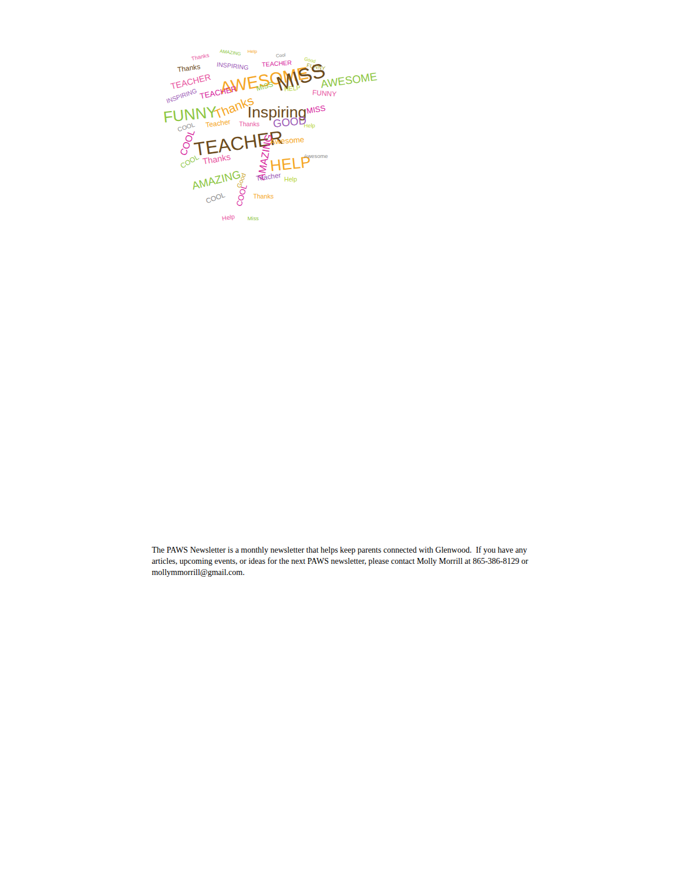Thanks AMAZING Help Cool Good Thanks INSPIRING TEACHER FUNNY TEACHER AWESOME MISS AWESOME INSPIRING TEACHER MISS HELP FUNNY FUNNY Thanks Inspiring MISS COOL Teacher Thanks GOOD Help COOL TEACHER Awesome COOL Thanks AMAZING HELP Awesome AMAZING Good Teacher Help COOL COOL Thanks Help Miss
The PAWS Newsletter is a monthly newsletter that helps keep parents connected with Glenwood. If you have any articles, upcoming events, or ideas for the next PAWS newsletter, please contact Molly Morrill at 865-386-8129 or mollymmorrill@gmail.com.